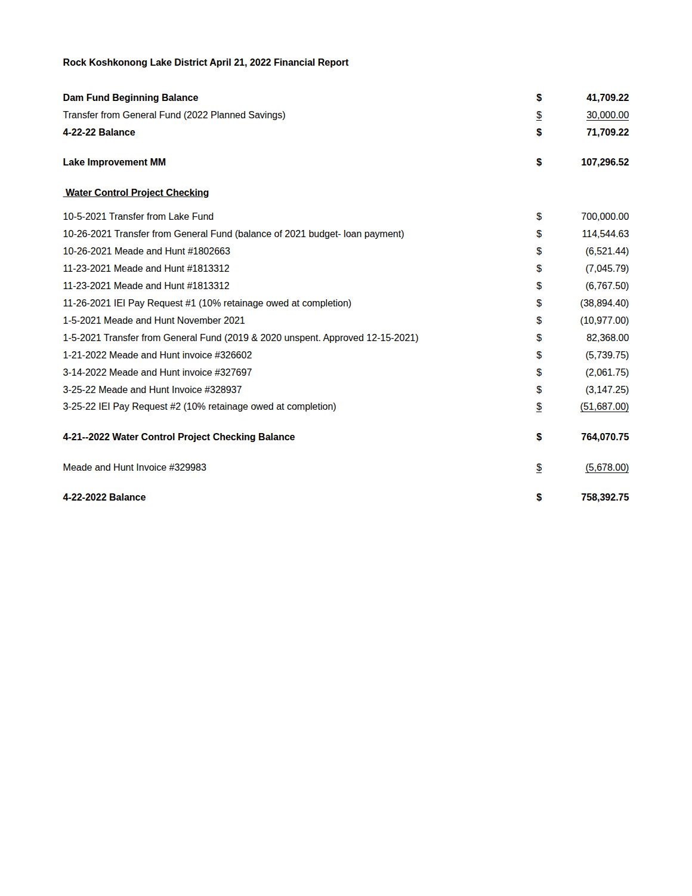Rock Koshkonong Lake District April 21, 2022 Financial Report
| Dam Fund Beginning Balance | $ | 41,709.22 |
| Transfer from General Fund (2022 Planned Savings) | $ | 30,000.00 |
| 4-22-22 Balance | $ | 71,709.22 |
| Lake Improvement MM | $ | 107,296.52 |
| Water Control Project Checking | | |
| 10-5-2021 Transfer from Lake Fund | $ | 700,000.00 |
| 10-26-2021 Transfer from General Fund (balance of 2021 budget- loan payment) | $ | 114,544.63 |
| 10-26-2021 Meade and Hunt #1802663 | $ | (6,521.44) |
| 11-23-2021 Meade and Hunt #1813312 | $ | (7,045.79) |
| 11-23-2021 Meade and Hunt #1813312 | $ | (6,767.50) |
| 11-26-2021 IEI Pay Request #1 (10% retainage owed at completion) | $ | (38,894.40) |
| 1-5-2021 Meade and Hunt November 2021 | $ | (10,977.00) |
| 1-5-2021 Transfer from General Fund (2019 & 2020 unspent. Approved 12-15-2021) | $ | 82,368.00 |
| 1-21-2022 Meade and Hunt invoice #326602 | $ | (5,739.75) |
| 3-14-2022 Meade and Hunt invoice #327697 | $ | (2,061.75) |
| 3-25-22 Meade and Hunt Invoice #328937 | $ | (3,147.25) |
| 3-25-22 IEI Pay Request #2 (10% retainage owed at completion) | $ | (51,687.00) |
| 4-21--2022 Water Control Project Checking Balance | $ | 764,070.75 |
| Meade and Hunt Invoice #329983 | $ | (5,678.00) |
| 4-22-2022 Balance | $ | 758,392.75 |